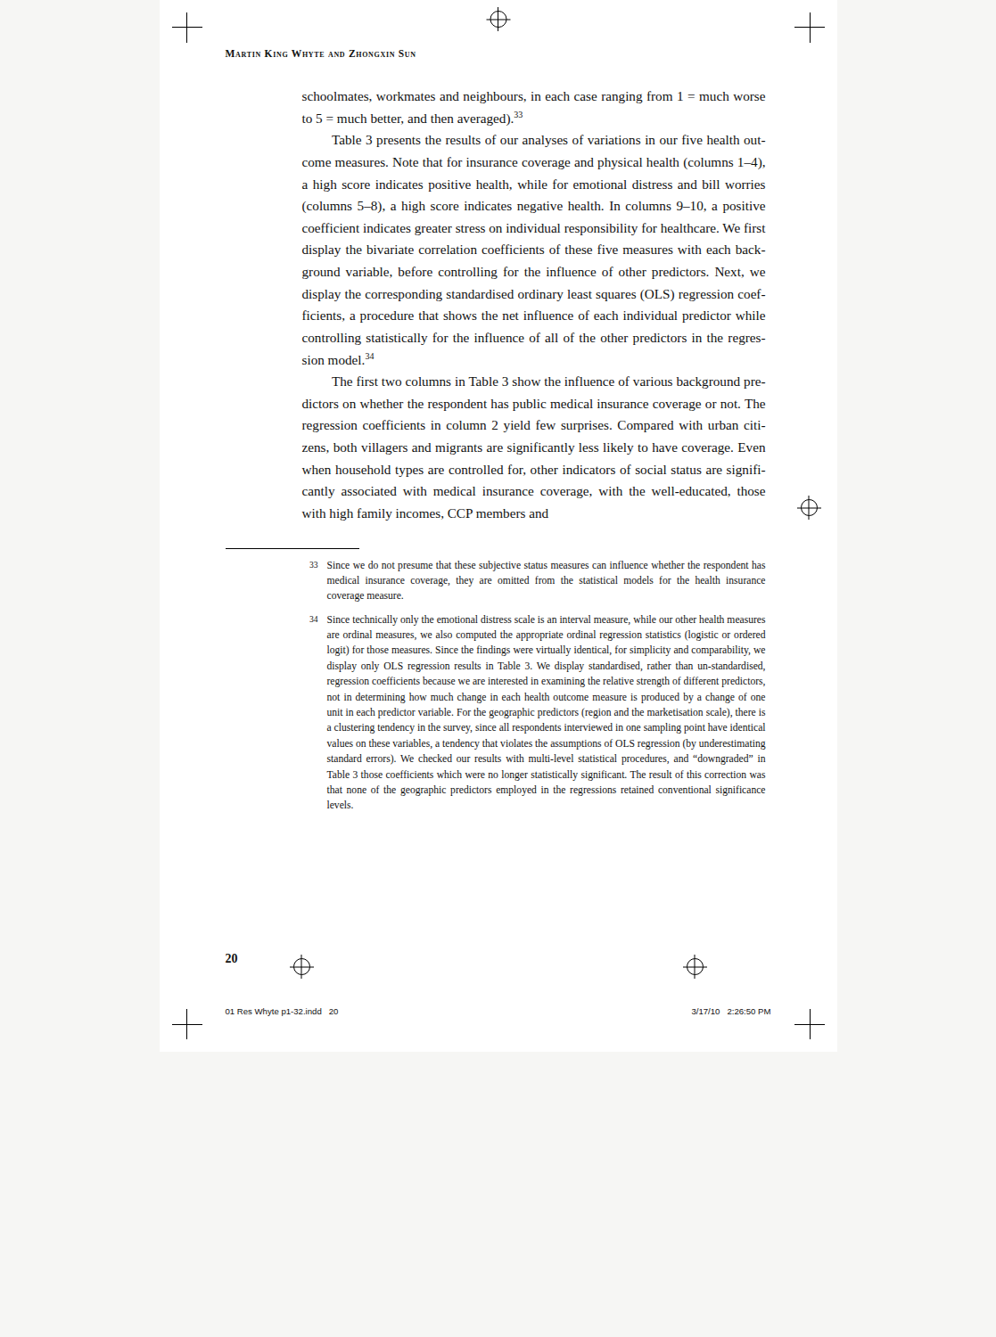Martin King Whyte and Zhongxin Sun
schoolmates, workmates and neighbours, in each case ranging from 1 = much worse to 5 = much better, and then averaged).33
Table 3 presents the results of our analyses of variations in our five health outcome measures. Note that for insurance coverage and physical health (columns 1–4), a high score indicates positive health, while for emotional distress and bill worries (columns 5–8), a high score indicates negative health. In columns 9–10, a positive coefficient indicates greater stress on individual responsibility for healthcare. We first display the bivariate correlation coefficients of these five measures with each background variable, before controlling for the influence of other predictors. Next, we display the corresponding standardised ordinary least squares (OLS) regression coefficients, a procedure that shows the net influence of each individual predictor while controlling statistically for the influence of all of the other predictors in the regression model.34
The first two columns in Table 3 show the influence of various background predictors on whether the respondent has public medical insurance coverage or not. The regression coefficients in column 2 yield few surprises. Compared with urban citizens, both villagers and migrants are significantly less likely to have coverage. Even when household types are controlled for, other indicators of social status are significantly associated with medical insurance coverage, with the well-educated, those with high family incomes, CCP members and
33
Since we do not presume that these subjective status measures can influence whether the respondent has medical insurance coverage, they are omitted from the statistical models for the health insurance coverage measure.
34
Since technically only the emotional distress scale is an interval measure, while our other health measures are ordinal measures, we also computed the appropriate ordinal regression statistics (logistic or ordered logit) for those measures. Since the findings were virtually identical, for simplicity and comparability, we display only OLS regression results in Table 3. We display standardised, rather than un-standardised, regression coefficients because we are interested in examining the relative strength of different predictors, not in determining how much change in each health outcome measure is produced by a change of one unit in each predictor variable. For the geographic predictors (region and the marketisation scale), there is a clustering tendency in the survey, since all respondents interviewed in one sampling point have identical values on these variables, a tendency that violates the assumptions of OLS regression (by underestimating standard errors). We checked our results with multi-level statistical procedures, and “downgraded” in Table 3 those coefficients which were no longer statistically significant. The result of this correction was that none of the geographic predictors employed in the regressions retained conventional significance levels.
20
01 Res Whyte p1-32.indd 20 3/17/10 2:26:50 PM